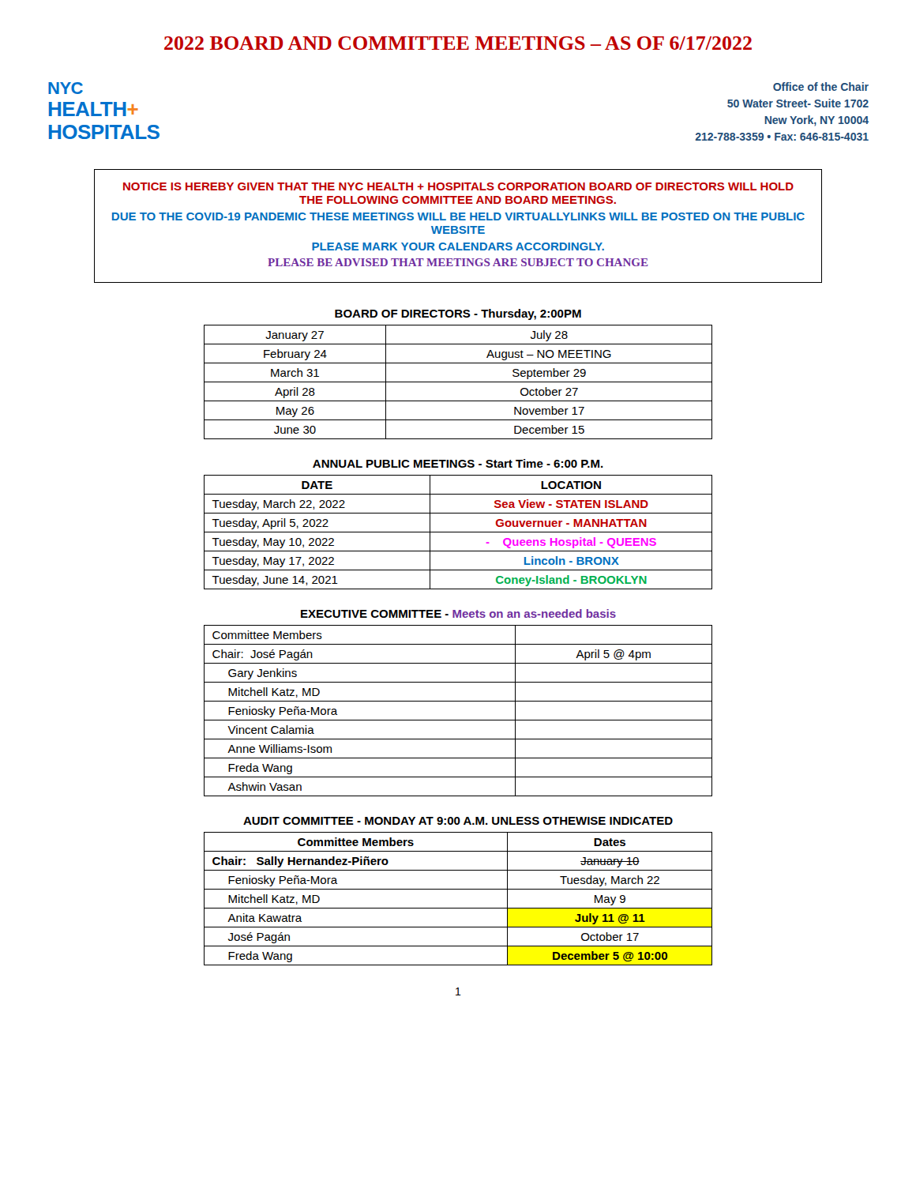2022 BOARD AND COMMITTEE MEETINGS – AS OF 6/17/2022
NYC HEALTH+ HOSPITALS
Office of the Chair
50 Water Street- Suite 1702
New York, NY 10004
212-788-3359 • Fax: 646-815-4031
NOTICE IS HEREBY GIVEN THAT THE NYC HEALTH + HOSPITALS CORPORATION BOARD OF DIRECTORS WILL HOLD THE FOLLOWING COMMITTEE AND BOARD MEETINGS.
DUE TO THE COVID-19 PANDEMIC THESE MEETINGS WILL BE HELD VIRTUALLYLINKS WILL BE POSTED ON THE PUBLIC WEBSITE
PLEASE MARK YOUR CALENDARS ACCORDINGLY.
PLEASE BE ADVISED THAT MEETINGS ARE SUBJECT TO CHANGE
BOARD OF DIRECTORS - Thursday, 2:00PM
| January 27 | July 28 |
| February 24 | August – NO MEETING |
| March 31 | September 29 |
| April 28 | October 27 |
| May 26 | November 17 |
| June 30 | December 15 |
ANNUAL PUBLIC MEETINGS - Start Time - 6:00 P.M.
| DATE | LOCATION |
| --- | --- |
| Tuesday, March 22, 2022 | Sea View - STATEN ISLAND |
| Tuesday, April 5, 2022 | Gouvernuer - MANHATTAN |
| Tuesday, May 10, 2022 | - Queens Hospital - QUEENS |
| Tuesday, May 17, 2022 | Lincoln - BRONX |
| Tuesday, June 14, 2021 | Coney-Island - BROOKLYN |
EXECUTIVE COMMITTEE - Meets on an as-needed basis
| Committee Members | |
| Chair: José Pagán | April 5 @ 4pm |
| Gary Jenkins | |
| Mitchell Katz, MD | |
| Feniosky Peña-Mora | |
| Vincent Calamia | |
| Anne Williams-Isom | |
| Freda Wang | |
| Ashwin Vasan | |
AUDIT COMMITTEE - MONDAY AT 9:00 A.M. UNLESS OTHEWISE INDICATED
| Committee Members | Dates |
| --- | --- |
| Chair: Sally Hernandez-Piñero | January 10 |
| Feniosky Peña-Mora | Tuesday, March 22 |
| Mitchell Katz, MD | May 9 |
| Anita Kawatra | July 11 @ 11 |
| José Pagán | October 17 |
| Freda Wang | December 5 @ 10:00 |
1